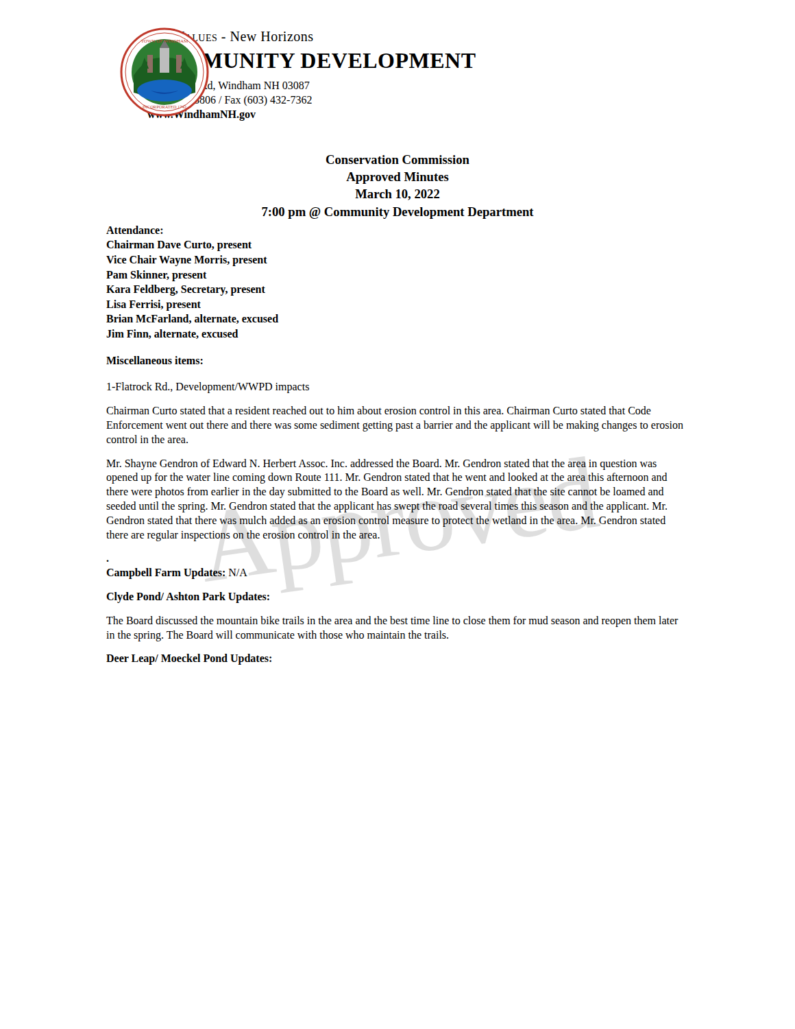Approved
TOWN OF WINDHAM INCORPORATED 1742
Old Values - New Horizons
COMMUNITY DEVELOPMENT
3 N Lowell Rd, Windham NH 03087
(603) 432-3806 / Fax (603) 432-7362
www.WindhamNH.gov
Conservation Commission
Approved Minutes
March 10, 2022
7:00 pm @ Community Development Department
Attendance:
Chairman Dave Curto, present
Vice Chair Wayne Morris, present
Pam Skinner, present
Kara Feldberg, Secretary, present
Lisa Ferrisi, present
Brian McFarland, alternate, excused
Jim Finn, alternate, excused
Miscellaneous items:
1-Flatrock Rd., Development/WWPD impacts
Chairman Curto stated that a resident reached out to him about erosion control in this area. Chairman Curto stated that Code Enforcement went out there and there was some sediment getting past a barrier and the applicant will be making changes to erosion control in the area.
Mr. Shayne Gendron of Edward N. Herbert Assoc. Inc. addressed the Board. Mr. Gendron stated that the area in question was opened up for the water line coming down Route 111. Mr. Gendron stated that he went and looked at the area this afternoon and there were photos from earlier in the day submitted to the Board as well. Mr. Gendron stated that the site cannot be loamed and seeded until the spring. Mr. Gendron stated that the applicant has swept the road several times this season and the applicant. Mr. Gendron stated that there was mulch added as an erosion control measure to protect the wetland in the area. Mr. Gendron stated there are regular inspections on the erosion control in the area.
.
Campbell Farm Updates: N/A
Clyde Pond/ Ashton Park Updates:
The Board discussed the mountain bike trails in the area and the best time line to close them for mud season and reopen them later in the spring. The Board will communicate with those who maintain the trails.
Deer Leap/ Moeckel Pond Updates: